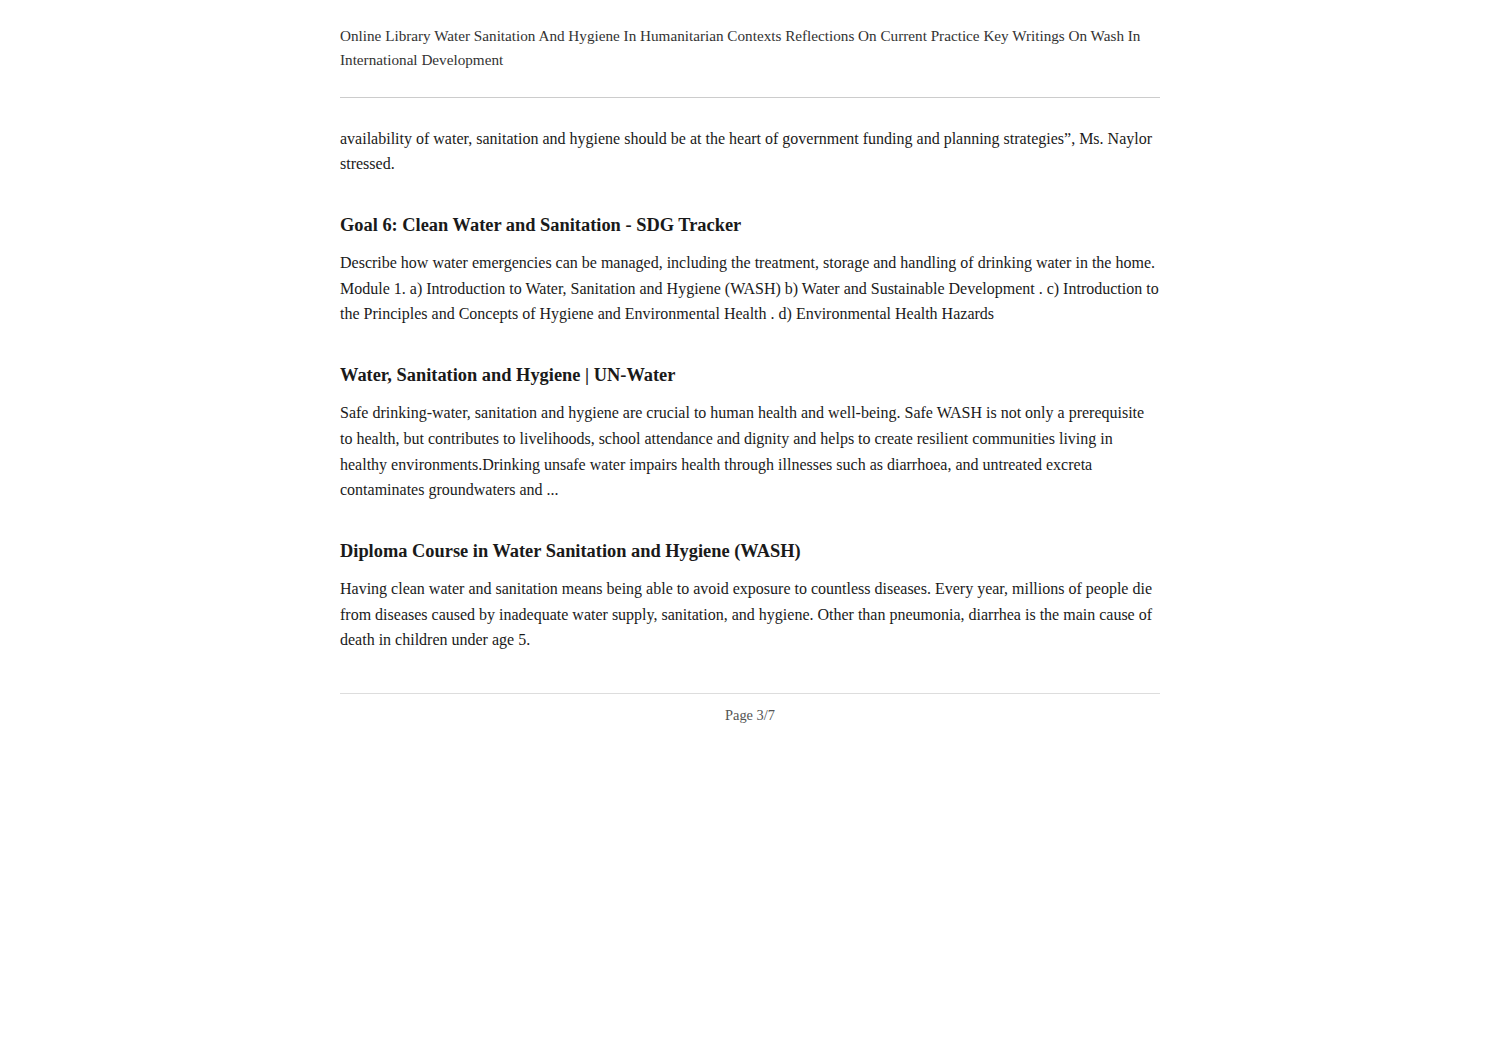Online Library Water Sanitation And Hygiene In Humanitarian Contexts Reflections On Current Practice Key Writings On Wash In International Development
availability of water, sanitation and hygiene should be at the heart of government funding and planning strategies”, Ms. Naylor stressed.
Goal 6: Clean Water and Sanitation - SDG Tracker
Describe how water emergencies can be managed, including the treatment, storage and handling of drinking water in the home. Module 1. a) Introduction to Water, Sanitation and Hygiene (WASH) b) Water and Sustainable Development . c) Introduction to the Principles and Concepts of Hygiene and Environmental Health . d) Environmental Health Hazards
Water, Sanitation and Hygiene | UN-Water
Safe drinking-water, sanitation and hygiene are crucial to human health and well-being. Safe WASH is not only a prerequisite to health, but contributes to livelihoods, school attendance and dignity and helps to create resilient communities living in healthy environments.Drinking unsafe water impairs health through illnesses such as diarrhoea, and untreated excreta contaminates groundwaters and ...
Diploma Course in Water Sanitation and Hygiene (WASH)
Having clean water and sanitation means being able to avoid exposure to countless diseases. Every year, millions of people die from diseases caused by inadequate water supply, sanitation, and hygiene. Other than pneumonia, diarrhea is the main cause of death in children under age 5.
Page 3/7